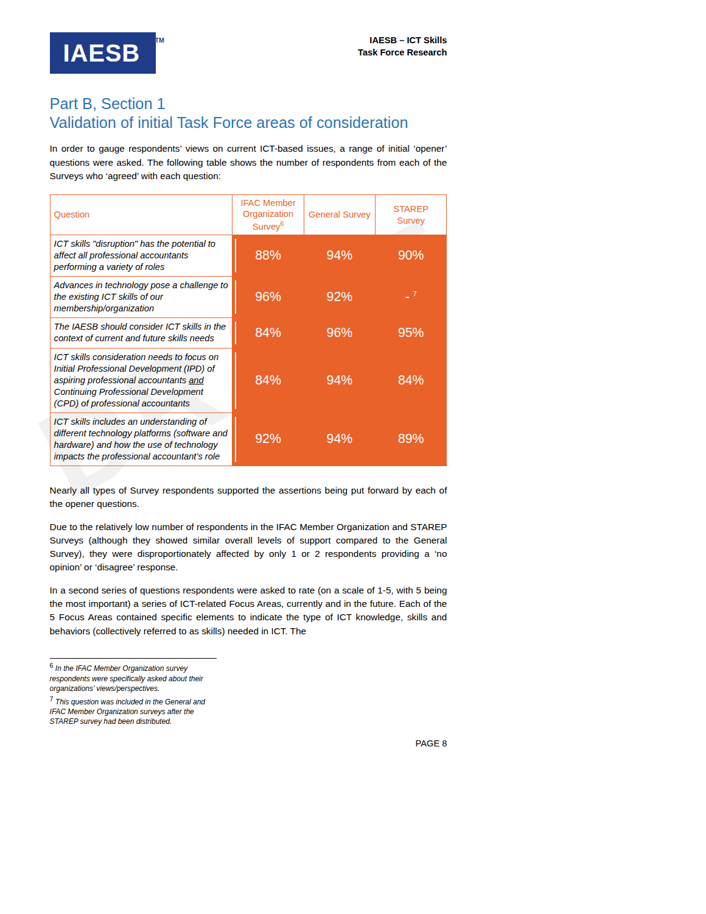DRAFT
IAESB
TM
IAESB – ICT Skills
Task Force Research
Part B, Section 1Validation of initial Task Force areas of consideration
In order to gauge respondents’ views on current ICT-based issues, a range of initial ‘opener’ questions were asked. The following table shows the number of respondents from each of the Surveys who ‘agreed’ with each question:
| Question | IFAC Member Organization Survey 6 | General Survey | STAREP Survey |
| --- | --- | --- | --- |
| ICT skills "disruption" has the potential to affect all professional accountants performing a variety of roles | 88% | 94% | 90% |
| Advances in technology pose a challenge to the existing ICT skills of our membership/organization | 96% | 92% | - 7 |
| The IAESB should consider ICT skills in the context of current and future skills needs | 84% | 96% | 95% |
| ICT skills consideration needs to focus on Initial Professional Development (IPD) of aspiring professional accountants and Continuing Professional Development (CPD) of professional accountants | 84% | 94% | 84% |
| ICT skills includes an understanding of different technology platforms (software and hardware) and how the use of technology impacts the professional accountant’s role | 92% | 94% | 89% |
Nearly all types of Survey respondents supported the assertions being put forward by each of the opener questions.
Due to the relatively low number of respondents in the IFAC Member Organization and STAREP Surveys (although they showed similar overall levels of support compared to the General Survey), they were disproportionately affected by only 1 or 2 respondents providing a ‘no opinion’ or ‘disagree’ response.
In a second series of questions respondents were asked to rate (on a scale of 1-5, with 5 being the most important) a series of ICT-related Focus Areas, currently and in the future. Each of the 5 Focus Areas contained specific elements to indicate the type of ICT knowledge, skills and behaviors (collectively referred to as skills) needed in ICT. The
6 In the IFAC Member Organization survey respondents were specifically asked about their organizations’ views/perspectives.
7 This question was included in the General and IFAC Member Organization surveys after the STAREP survey had been distributed.
PAGE 8